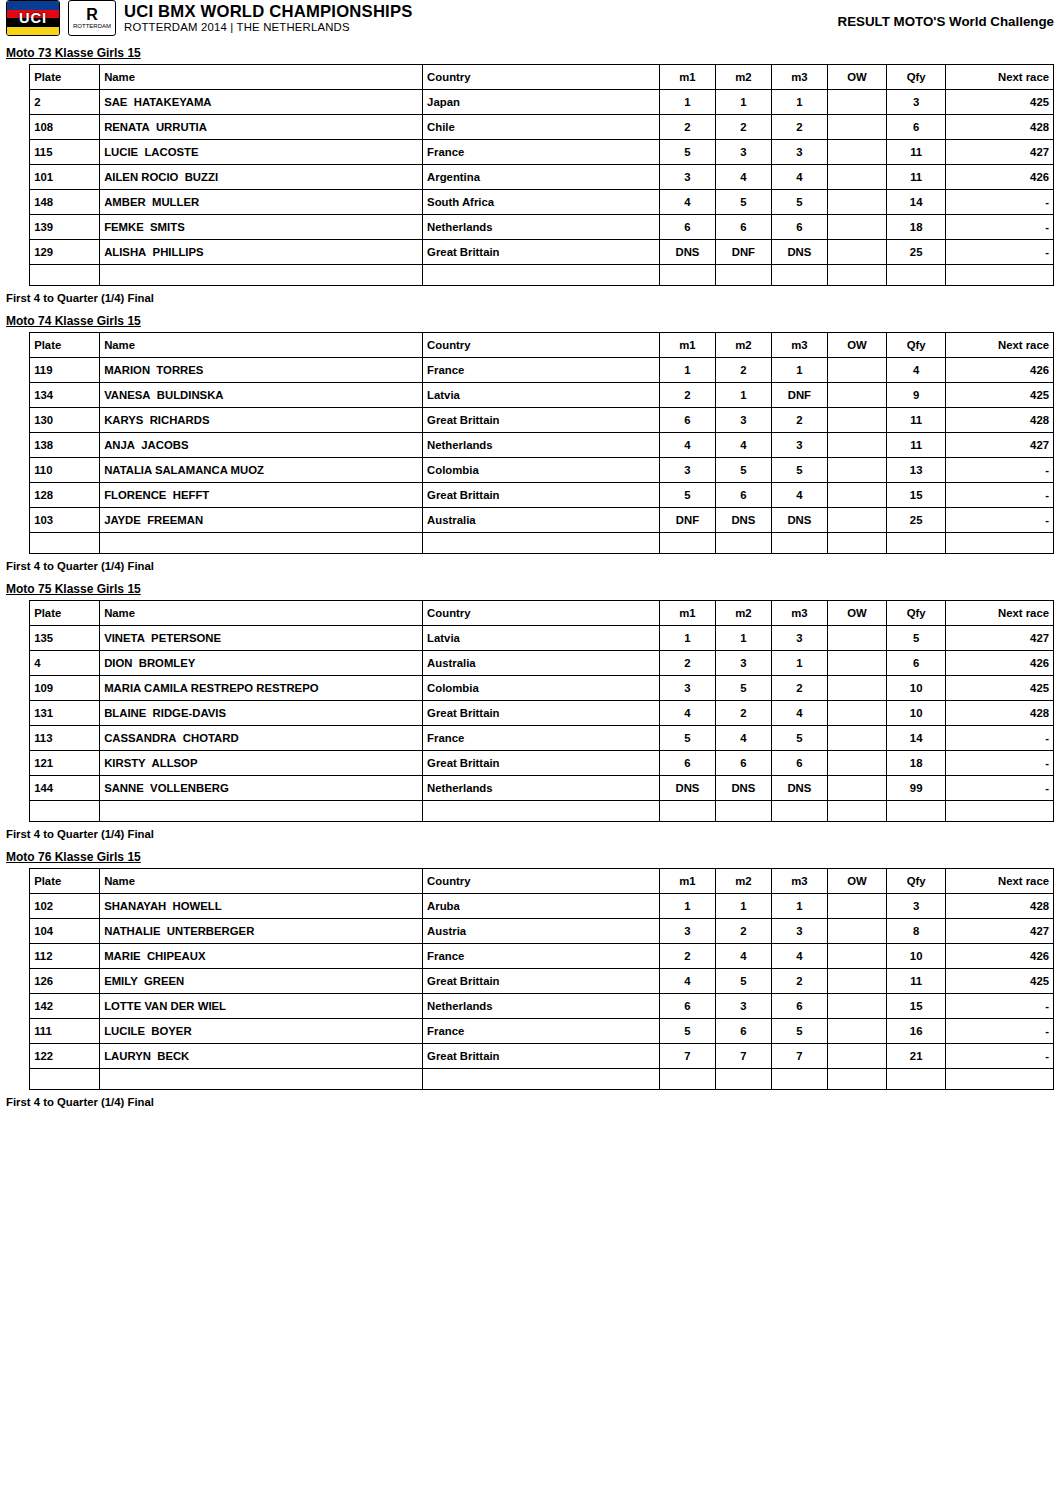UCI
R
ROTTERDAM
UCI BMX WORLD CHAMPIONSHIPS
ROTTERDAM 2014 | THE NETHERLANDS
RESULT MOTO'S World Challenge
Moto 73 Klasse Girls 15
| | Plate | Name | Country | m1 | m2 | m3 | OW | Qfy | Next race |
| --- | --- | --- | --- | --- | --- | --- | --- | --- | --- |
| | 2 | SAE HATAKEYAMA | Japan | 1 | 1 | 1 | | 3 | 425 |
| | 108 | RENATA URRUTIA | Chile | 2 | 2 | 2 | | 6 | 428 |
| | 115 | LUCIE LACOSTE | France | 5 | 3 | 3 | | 11 | 427 |
| | 101 | AILEN ROCIO BUZZI | Argentina | 3 | 4 | 4 | | 11 | 426 |
| | 148 | AMBER MULLER | South Africa | 4 | 5 | 5 | | 14 | - |
| | 139 | FEMKE SMITS | Netherlands | 6 | 6 | 6 | | 18 | - |
| | 129 | ALISHA PHILLIPS | Great Brittain | DNS | DNF | DNS | | 25 | - |
First 4 to Quarter (1/4) Final
Moto 74 Klasse Girls 15
| | Plate | Name | Country | m1 | m2 | m3 | OW | Qfy | Next race |
| --- | --- | --- | --- | --- | --- | --- | --- | --- | --- |
| | 119 | MARION TORRES | France | 1 | 2 | 1 | | 4 | 426 |
| | 134 | VANESA BULDINSKA | Latvia | 2 | 1 | DNF | | 9 | 425 |
| | 130 | KARYS RICHARDS | Great Brittain | 6 | 3 | 2 | | 11 | 428 |
| | 138 | ANJA JACOBS | Netherlands | 4 | 4 | 3 | | 11 | 427 |
| | 110 | NATALIA SALAMANCA MUOZ | Colombia | 3 | 5 | 5 | | 13 | - |
| | 128 | FLORENCE HEFFT | Great Brittain | 5 | 6 | 4 | | 15 | - |
| | 103 | JAYDE FREEMAN | Australia | DNF | DNS | DNS | | 25 | - |
First 4 to Quarter (1/4) Final
Moto 75 Klasse Girls 15
| | Plate | Name | Country | m1 | m2 | m3 | OW | Qfy | Next race |
| --- | --- | --- | --- | --- | --- | --- | --- | --- | --- |
| | 135 | VINETA PETERSONE | Latvia | 1 | 1 | 3 | | 5 | 427 |
| | 4 | DION BROMLEY | Australia | 2 | 3 | 1 | | 6 | 426 |
| | 109 | MARIA CAMILA RESTREPO RESTREPO | Colombia | 3 | 5 | 2 | | 10 | 425 |
| | 131 | BLAINE RIDGE-DAVIS | Great Brittain | 4 | 2 | 4 | | 10 | 428 |
| | 113 | CASSANDRA CHOTARD | France | 5 | 4 | 5 | | 14 | - |
| | 121 | KIRSTY ALLSOP | Great Brittain | 6 | 6 | 6 | | 18 | - |
| | 144 | SANNE VOLLENBERG | Netherlands | DNS | DNS | DNS | | 99 | - |
First 4 to Quarter (1/4) Final
Moto 76 Klasse Girls 15
| | Plate | Name | Country | m1 | m2 | m3 | OW | Qfy | Next race |
| --- | --- | --- | --- | --- | --- | --- | --- | --- | --- |
| | 102 | SHANAYAH HOWELL | Aruba | 1 | 1 | 1 | | 3 | 428 |
| | 104 | NATHALIE UNTERBERGER | Austria | 3 | 2 | 3 | | 8 | 427 |
| | 112 | MARIE CHIPEAUX | France | 2 | 4 | 4 | | 10 | 426 |
| | 126 | EMILY GREEN | Great Brittain | 4 | 5 | 2 | | 11 | 425 |
| | 142 | LOTTE VAN DER WIEL | Netherlands | 6 | 3 | 6 | | 15 | - |
| | 111 | LUCILE BOYER | France | 5 | 6 | 5 | | 16 | - |
| | 122 | LAURYN BECK | Great Brittain | 7 | 7 | 7 | | 21 | - |
First 4 to Quarter (1/4) Final